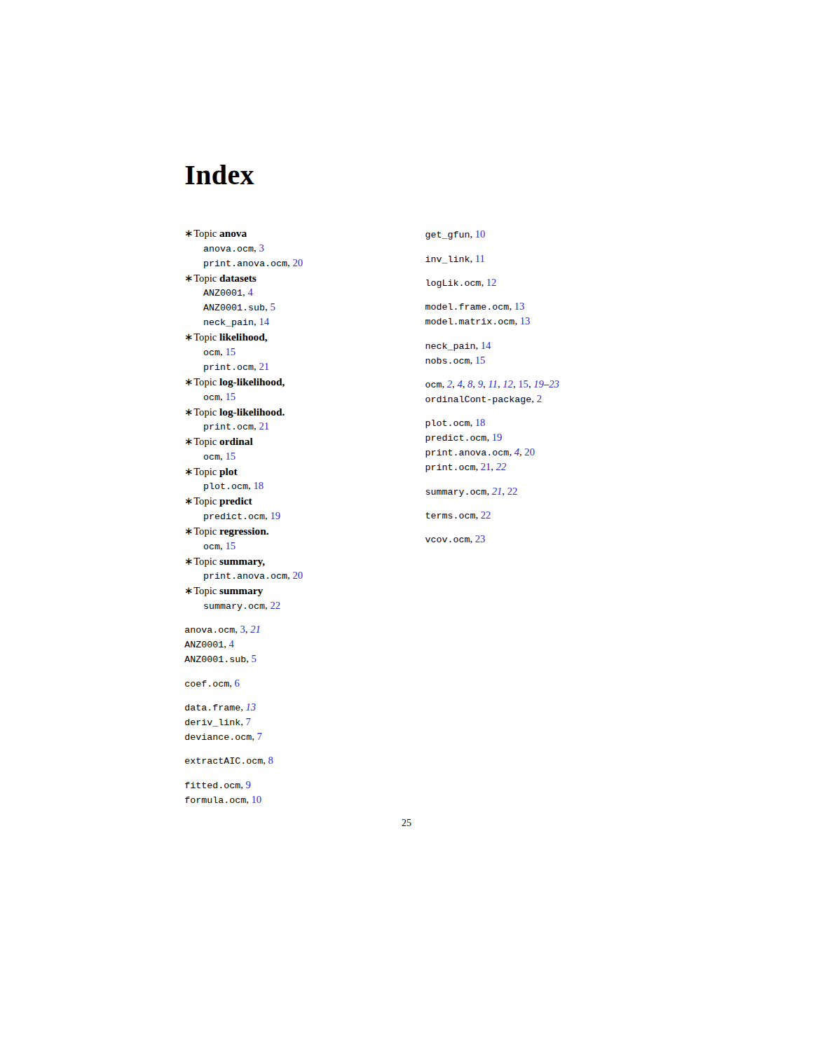Index
∗Topic anova
anova.ocm, 3
print.anova.ocm, 20
∗Topic datasets
ANZ0001, 4
ANZ0001.sub, 5
neck_pain, 14
∗Topic likelihood,
ocm, 15
print.ocm, 21
∗Topic log-likelihood,
ocm, 15
∗Topic log-likelihood.
print.ocm, 21
∗Topic ordinal
ocm, 15
∗Topic plot
plot.ocm, 18
∗Topic predict
predict.ocm, 19
∗Topic regression.
ocm, 15
∗Topic summary,
print.anova.ocm, 20
∗Topic summary
summary.ocm, 22
anova.ocm, 3, 21
ANZ0001, 4
ANZ0001.sub, 5
coef.ocm, 6
data.frame, 13
deriv_link, 7
deviance.ocm, 7
extractAIC.ocm, 8
fitted.ocm, 9
formula.ocm, 10
get_gfun, 10
inv_link, 11
logLik.ocm, 12
model.frame.ocm, 13
model.matrix.ocm, 13
neck_pain, 14
nobs.ocm, 15
ocm, 2, 4, 8, 9, 11, 12, 15, 19–23
ordinalCont-package, 2
plot.ocm, 18
predict.ocm, 19
print.anova.ocm, 4, 20
print.ocm, 21, 22
summary.ocm, 21, 22
terms.ocm, 22
vcov.ocm, 23
25